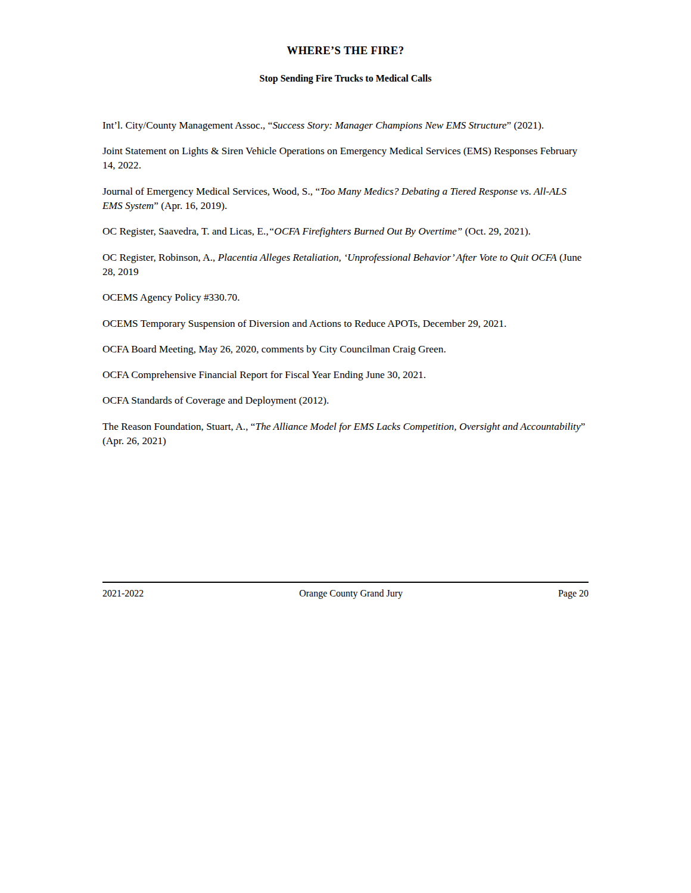WHERE’S THE FIRE?
Stop Sending Fire Trucks to Medical Calls
Int’l. City/County Management Assoc., “Success Story: Manager Champions New EMS Structure” (2021).
Joint Statement on Lights & Siren Vehicle Operations on Emergency Medical Services (EMS) Responses February 14, 2022.
Journal of Emergency Medical Services, Wood, S., “Too Many Medics? Debating a Tiered Response vs. All-ALS EMS System” (Apr. 16, 2019).
OC Register, Saavedra, T. and Licas, E.,“OCFA Firefighters Burned Out By Overtime” (Oct. 29, 2021).
OC Register, Robinson, A., Placentia Alleges Retaliation, ‘Unprofessional Behavior’ After Vote to Quit OCFA (June 28, 2019
OCEMS Agency Policy #330.70.
OCEMS Temporary Suspension of Diversion and Actions to Reduce APOTs, December 29, 2021.
OCFA Board Meeting, May 26, 2020, comments by City Councilman Craig Green.
OCFA Comprehensive Financial Report for Fiscal Year Ending June 30, 2021.
OCFA Standards of Coverage and Deployment (2012).
The Reason Foundation, Stuart, A., “The Alliance Model for EMS Lacks Competition, Oversight and Accountability” (Apr. 26, 2021)
2021-2022 Orange County Grand Jury Page 20